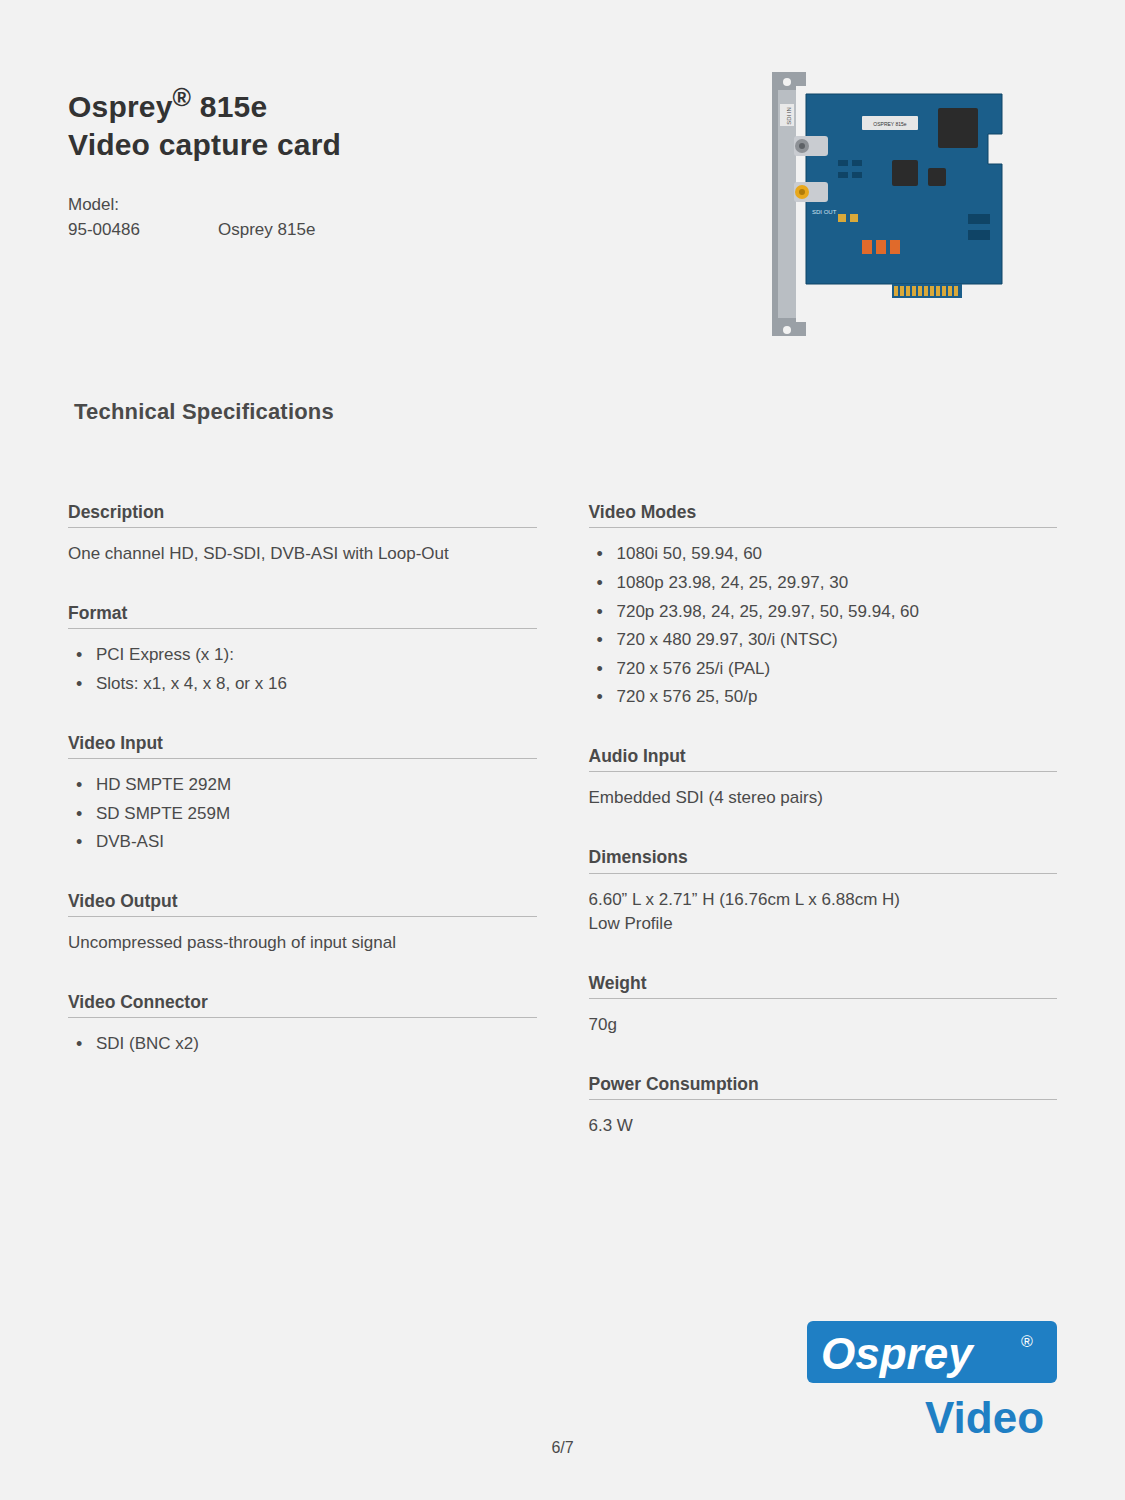Osprey® 815e
Video capture card
Model:
95-00486 Osprey 815e
SDI IN SDI OUT OSPREY 815e
Technical Specifications
Description
One channel HD, SD-SDI, DVB-ASI with Loop-Out
Format
PCI Express (x 1):
Slots: x1, x 4, x 8, or x 16
Video Input
HD SMPTE 292M
SD SMPTE 259M
DVB-ASI
Video Output
Uncompressed pass-through of input signal
Video Connector
SDI (BNC x2)
Video Modes
1080i 50, 59.94, 60
1080p 23.98, 24, 25, 29.97, 30
720p 23.98, 24, 25, 29.97, 50, 59.94, 60
720 x 480 29.97, 30/i (NTSC)
720 x 576 25/i (PAL)
720 x 576 25, 50/p
Audio Input
Embedded SDI (4 stereo pairs)
Dimensions
6.60” L x 2.71” H (16.76cm L x 6.88cm H)
Low Profile
Weight
70g
Power Consumption
6.3 W
6/7
Osprey ® Video